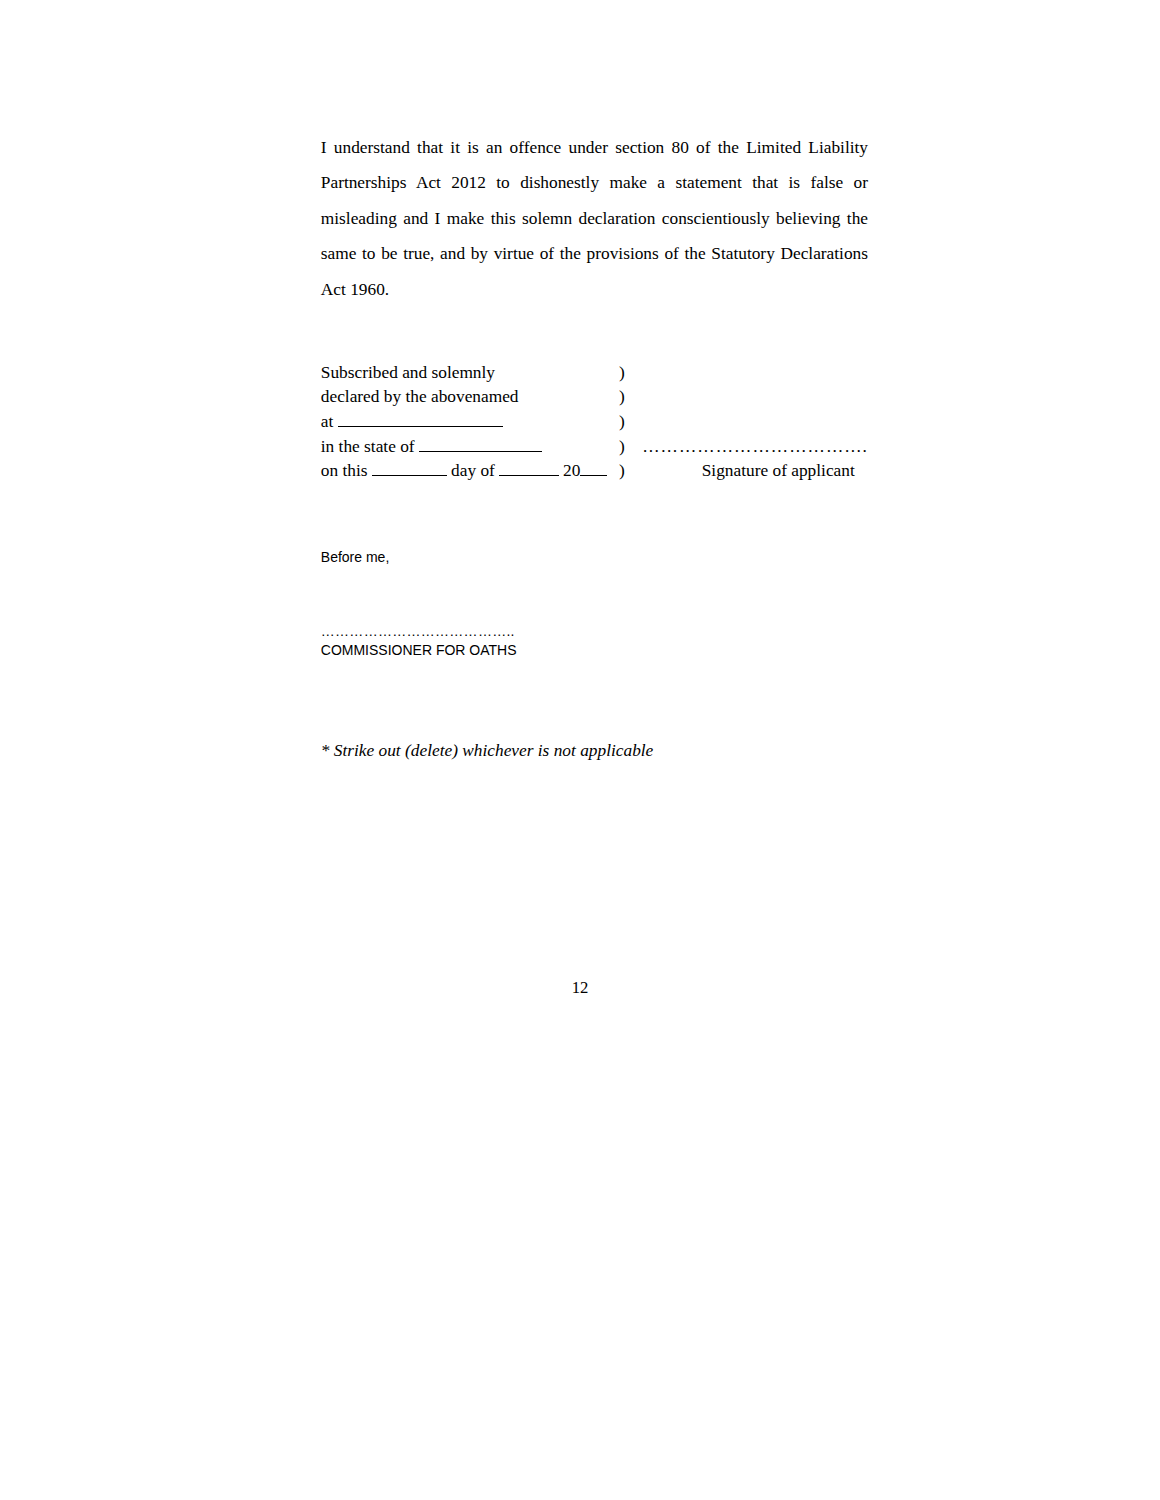I understand that it is an offence under section 80 of the Limited Liability Partnerships Act 2012 to dishonestly make a statement that is false or misleading and I make this solemn declaration conscientiously believing the same to be true, and by virtue of the provisions of the Statutory Declarations Act 1960.
| Subscribed and solemnly | ) | |
| declared by the abovenamed | ) | |
| at | ) | |
| in the state of | ) | ………………………………. |
| on this day of 20 | ) | Signature of applicant |
Before me,
…………………………………..
COMMISSIONER FOR OATHS
* Strike out (delete) whichever is not applicable
12